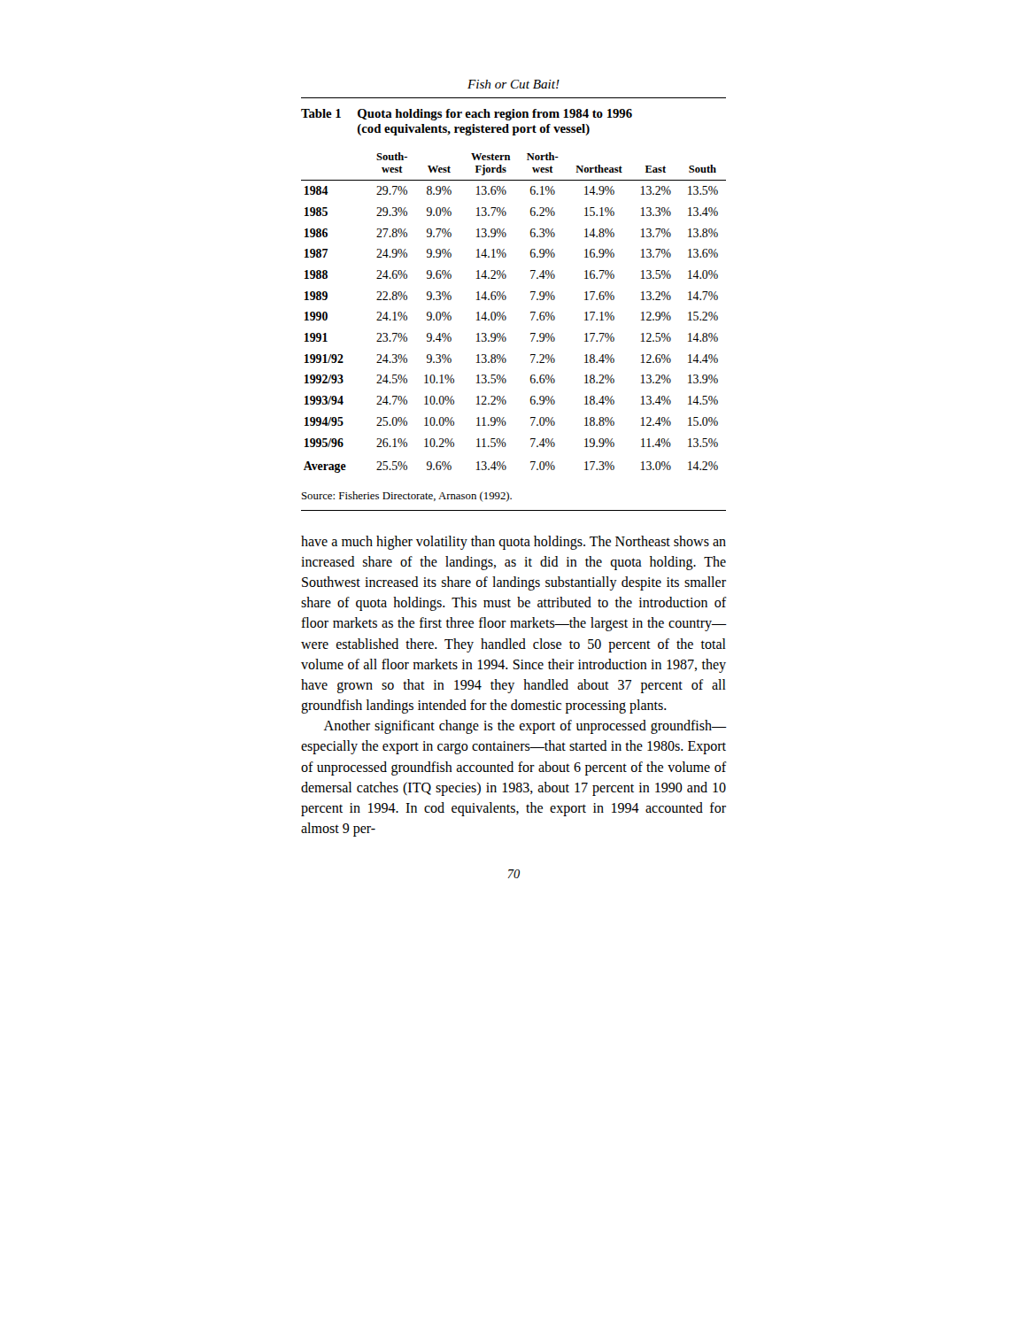Fish or Cut Bait!
Table 1 Quota holdings for each region from 1984 to 1996
(cod equivalents, registered port of vessel)
| | South- west | West | Western Fjords | North- west | Northeast | East | South |
| --- | --- | --- | --- | --- | --- | --- | --- |
| 1984 | 29.7% | 8.9% | 13.6% | 6.1% | 14.9% | 13.2% | 13.5% |
| 1985 | 29.3% | 9.0% | 13.7% | 6.2% | 15.1% | 13.3% | 13.4% |
| 1986 | 27.8% | 9.7% | 13.9% | 6.3% | 14.8% | 13.7% | 13.8% |
| 1987 | 24.9% | 9.9% | 14.1% | 6.9% | 16.9% | 13.7% | 13.6% |
| 1988 | 24.6% | 9.6% | 14.2% | 7.4% | 16.7% | 13.5% | 14.0% |
| 1989 | 22.8% | 9.3% | 14.6% | 7.9% | 17.6% | 13.2% | 14.7% |
| 1990 | 24.1% | 9.0% | 14.0% | 7.6% | 17.1% | 12.9% | 15.2% |
| 1991 | 23.7% | 9.4% | 13.9% | 7.9% | 17.7% | 12.5% | 14.8% |
| 1991/92 | 24.3% | 9.3% | 13.8% | 7.2% | 18.4% | 12.6% | 14.4% |
| 1992/93 | 24.5% | 10.1% | 13.5% | 6.6% | 18.2% | 13.2% | 13.9% |
| 1993/94 | 24.7% | 10.0% | 12.2% | 6.9% | 18.4% | 13.4% | 14.5% |
| 1994/95 | 25.0% | 10.0% | 11.9% | 7.0% | 18.8% | 12.4% | 15.0% |
| 1995/96 | 26.1% | 10.2% | 11.5% | 7.4% | 19.9% | 11.4% | 13.5% |
| Average | 25.5% | 9.6% | 13.4% | 7.0% | 17.3% | 13.0% | 14.2% |
Source: Fisheries Directorate, Arnason (1992).
have a much higher volatility than quota holdings. The Northeast shows an increased share of the landings, as it did in the quota holding. The Southwest increased its share of landings substantially despite its smaller share of quota holdings. This must be attributed to the introduction of floor markets as the first three floor markets—the largest in the country—were established there. They handled close to 50 percent of the total volume of all floor markets in 1994. Since their introduction in 1987, they have grown so that in 1994 they handled about 37 percent of all groundfish landings intended for the domestic processing plants.
Another significant change is the export of unprocessed groundfish—especially the export in cargo containers—that started in the 1980s. Export of unprocessed groundfish accounted for about 6 percent of the volume of demersal catches (ITQ species) in 1983, about 17 percent in 1990 and 10 percent in 1994. In cod equivalents, the export in 1994 accounted for almost 9 per-
70